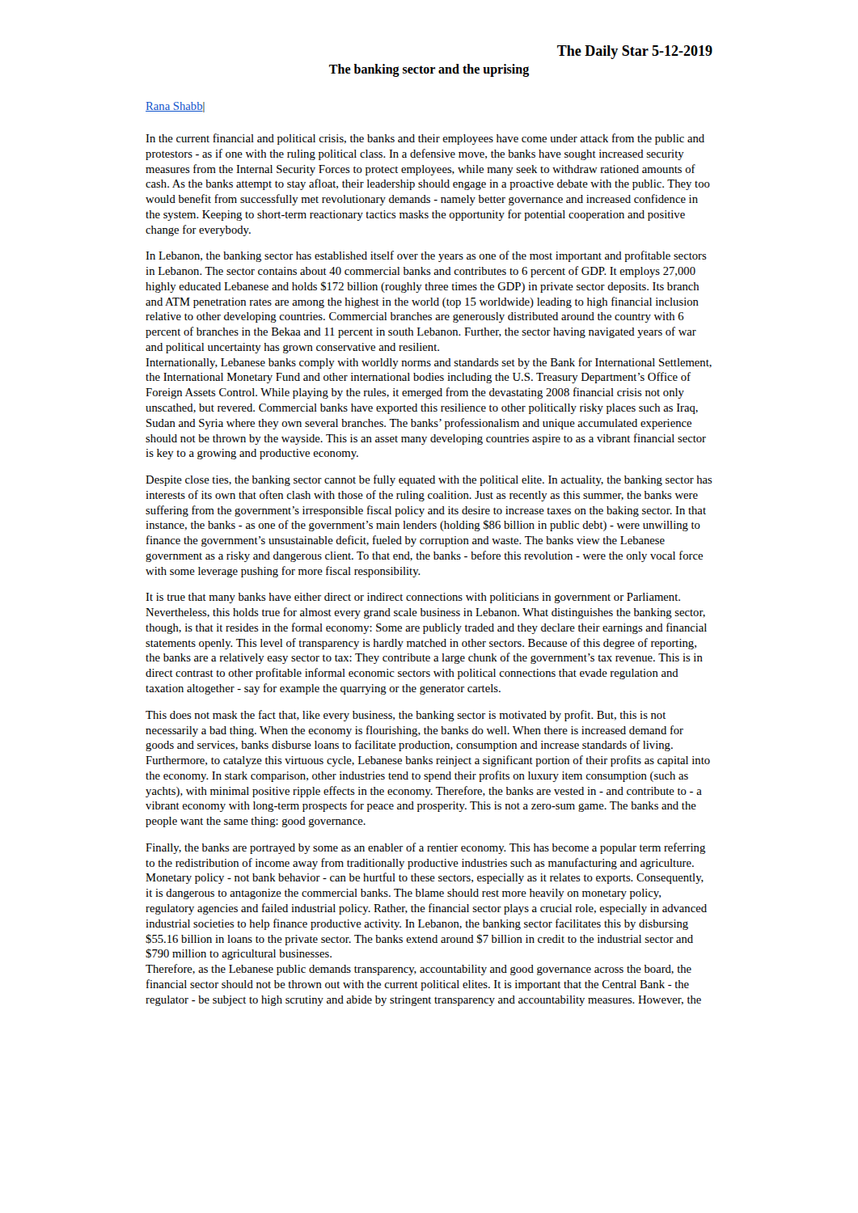The Daily Star 5-12-2019
The banking sector and the uprising
Rana Shabb|
In the current financial and political crisis, the banks and their employees have come under attack from the public and protestors - as if one with the ruling political class. In a defensive move, the banks have sought increased security measures from the Internal Security Forces to protect employees, while many seek to withdraw rationed amounts of cash. As the banks attempt to stay afloat, their leadership should engage in a proactive debate with the public. They too would benefit from successfully met revolutionary demands - namely better governance and increased confidence in the system. Keeping to short-term reactionary tactics masks the opportunity for potential cooperation and positive change for everybody.
In Lebanon, the banking sector has established itself over the years as one of the most important and profitable sectors in Lebanon. The sector contains about 40 commercial banks and contributes to 6 percent of GDP. It employs 27,000 highly educated Lebanese and holds $172 billion (roughly three times the GDP) in private sector deposits. Its branch and ATM penetration rates are among the highest in the world (top 15 worldwide) leading to high financial inclusion relative to other developing countries. Commercial branches are generously distributed around the country with 6 percent of branches in the Bekaa and 11 percent in south Lebanon. Further, the sector having navigated years of war and political uncertainty has grown conservative and resilient.
Internationally, Lebanese banks comply with worldly norms and standards set by the Bank for International Settlement, the International Monetary Fund and other international bodies including the U.S. Treasury Department’s Office of Foreign Assets Control. While playing by the rules, it emerged from the devastating 2008 financial crisis not only unscathed, but revered. Commercial banks have exported this resilience to other politically risky places such as Iraq, Sudan and Syria where they own several branches. The banks’ professionalism and unique accumulated experience should not be thrown by the wayside. This is an asset many developing countries aspire to as a vibrant financial sector is key to a growing and productive economy.
Despite close ties, the banking sector cannot be fully equated with the political elite. In actuality, the banking sector has interests of its own that often clash with those of the ruling coalition. Just as recently as this summer, the banks were suffering from the government’s irresponsible fiscal policy and its desire to increase taxes on the baking sector. In that instance, the banks - as one of the government’s main lenders (holding $86 billion in public debt) - were unwilling to finance the government’s unsustainable deficit, fueled by corruption and waste. The banks view the Lebanese government as a risky and dangerous client. To that end, the banks - before this revolution - were the only vocal force with some leverage pushing for more fiscal responsibility.
It is true that many banks have either direct or indirect connections with politicians in government or Parliament. Nevertheless, this holds true for almost every grand scale business in Lebanon. What distinguishes the banking sector, though, is that it resides in the formal economy: Some are publicly traded and they declare their earnings and financial statements openly. This level of transparency is hardly matched in other sectors. Because of this degree of reporting, the banks are a relatively easy sector to tax: They contribute a large chunk of the government’s tax revenue. This is in direct contrast to other profitable informal economic sectors with political connections that evade regulation and taxation altogether - say for example the quarrying or the generator cartels.
This does not mask the fact that, like every business, the banking sector is motivated by profit. But, this is not necessarily a bad thing. When the economy is flourishing, the banks do well. When there is increased demand for goods and services, banks disburse loans to facilitate production, consumption and increase standards of living. Furthermore, to catalyze this virtuous cycle, Lebanese banks reinject a significant portion of their profits as capital into the economy. In stark comparison, other industries tend to spend their profits on luxury item consumption (such as yachts), with minimal positive ripple effects in the economy. Therefore, the banks are vested in - and contribute to - a vibrant economy with long-term prospects for peace and prosperity. This is not a zero-sum game. The banks and the people want the same thing: good governance.
Finally, the banks are portrayed by some as an enabler of a rentier economy. This has become a popular term referring to the redistribution of income away from traditionally productive industries such as manufacturing and agriculture. Monetary policy - not bank behavior - can be hurtful to these sectors, especially as it relates to exports. Consequently, it is dangerous to antagonize the commercial banks. The blame should rest more heavily on monetary policy, regulatory agencies and failed industrial policy. Rather, the financial sector plays a crucial role, especially in advanced industrial societies to help finance productive activity. In Lebanon, the banking sector facilitates this by disbursing $55.16 billion in loans to the private sector. The banks extend around $7 billion in credit to the industrial sector and $790 million to agricultural businesses.
Therefore, as the Lebanese public demands transparency, accountability and good governance across the board, the financial sector should not be thrown out with the current political elites. It is important that the Central Bank - the regulator - be subject to high scrutiny and abide by stringent transparency and accountability measures. However, the